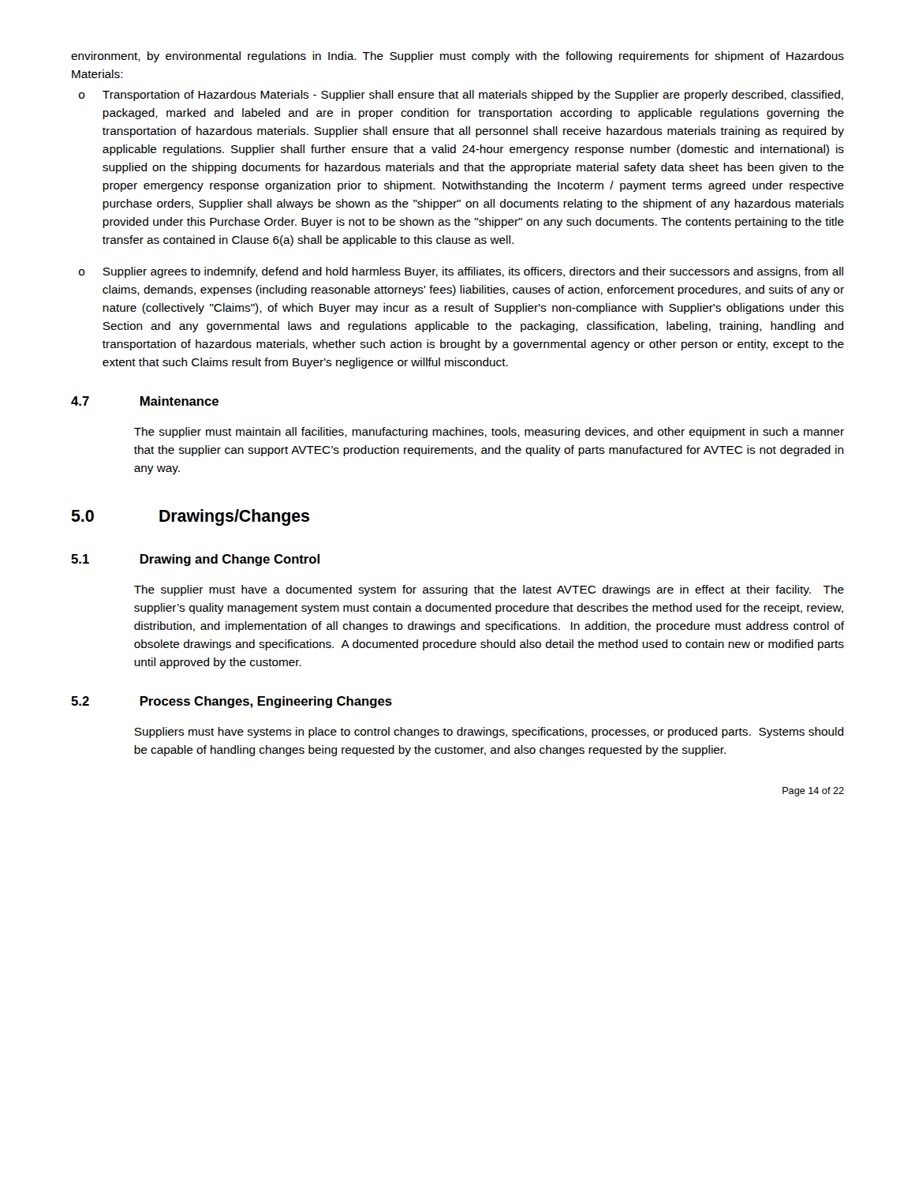environment, by environmental regulations in India. The Supplier must comply with the following requirements for shipment of Hazardous Materials:
Transportation of Hazardous Materials - Supplier shall ensure that all materials shipped by the Supplier are properly described, classified, packaged, marked and labeled and are in proper condition for transportation according to applicable regulations governing the transportation of hazardous materials. Supplier shall ensure that all personnel shall receive hazardous materials training as required by applicable regulations. Supplier shall further ensure that a valid 24-hour emergency response number (domestic and international) is supplied on the shipping documents for hazardous materials and that the appropriate material safety data sheet has been given to the proper emergency response organization prior to shipment. Notwithstanding the Incoterm / payment terms agreed under respective purchase orders, Supplier shall always be shown as the "shipper" on all documents relating to the shipment of any hazardous materials provided under this Purchase Order. Buyer is not to be shown as the "shipper" on any such documents. The contents pertaining to the title transfer as contained in Clause 6(a) shall be applicable to this clause as well.
Supplier agrees to indemnify, defend and hold harmless Buyer, its affiliates, its officers, directors and their successors and assigns, from all claims, demands, expenses (including reasonable attorneys' fees) liabilities, causes of action, enforcement procedures, and suits of any or nature (collectively "Claims"), of which Buyer may incur as a result of Supplier's non-compliance with Supplier's obligations under this Section and any governmental laws and regulations applicable to the packaging, classification, labeling, training, handling and transportation of hazardous materials, whether such action is brought by a governmental agency or other person or entity, except to the extent that such Claims result from Buyer's negligence or willful misconduct.
4.7 Maintenance
The supplier must maintain all facilities, manufacturing machines, tools, measuring devices, and other equipment in such a manner that the supplier can support AVTEC’s production requirements, and the quality of parts manufactured for AVTEC is not degraded in any way.
5.0 Drawings/Changes
5.1 Drawing and Change Control
The supplier must have a documented system for assuring that the latest AVTEC drawings are in effect at their facility. The supplier’s quality management system must contain a documented procedure that describes the method used for the receipt, review, distribution, and implementation of all changes to drawings and specifications. In addition, the procedure must address control of obsolete drawings and specifications. A documented procedure should also detail the method used to contain new or modified parts until approved by the customer.
5.2 Process Changes, Engineering Changes
Suppliers must have systems in place to control changes to drawings, specifications, processes, or produced parts. Systems should be capable of handling changes being requested by the customer, and also changes requested by the supplier.
Page 14 of 22